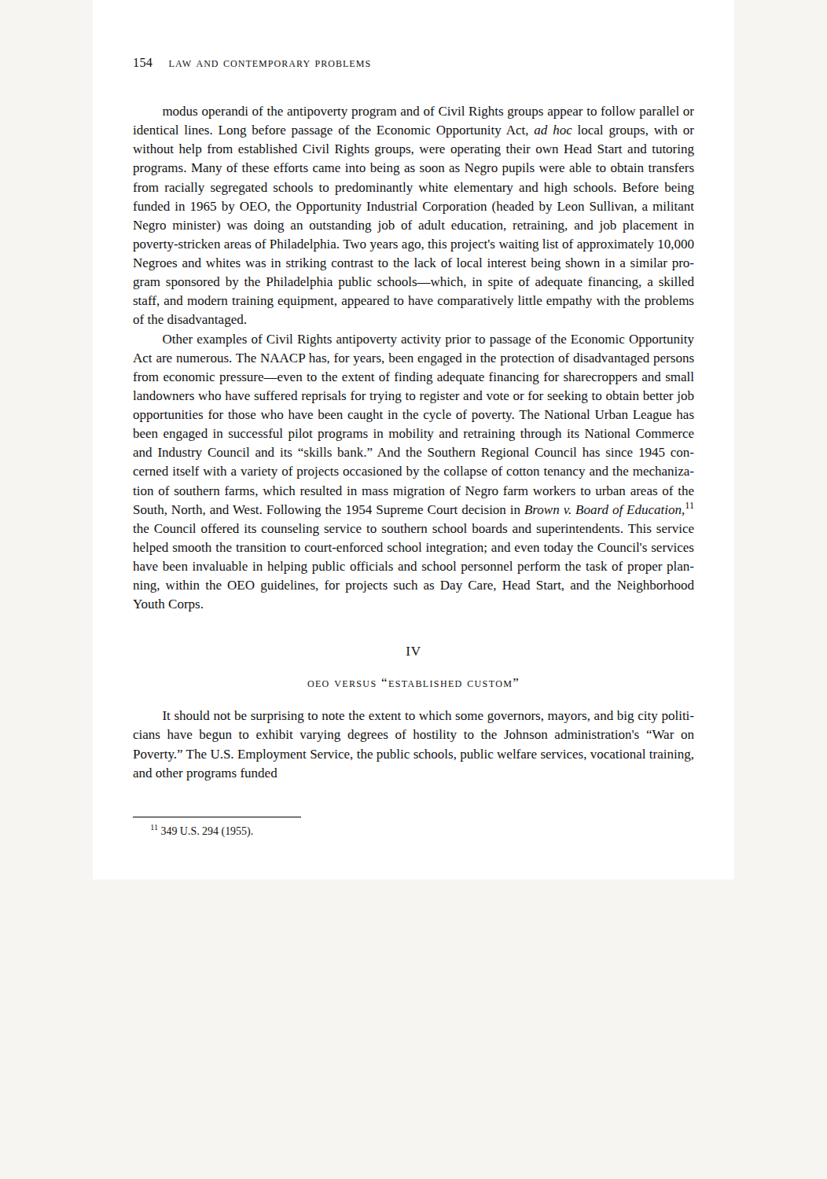154 Law and Contemporary Problems
modus operandi of the antipoverty program and of Civil Rights groups appear to follow parallel or identical lines. Long before passage of the Economic Opportunity Act, ad hoc local groups, with or without help from established Civil Rights groups, were operating their own Head Start and tutoring programs. Many of these efforts came into being as soon as Negro pupils were able to obtain transfers from racially segregated schools to predominantly white elementary and high schools. Before being funded in 1965 by OEO, the Opportunity Industrial Corporation (headed by Leon Sullivan, a militant Negro minister) was doing an outstanding job of adult education, retraining, and job placement in poverty-stricken areas of Philadelphia. Two years ago, this project's waiting list of approximately 10,000 Negroes and whites was in striking contrast to the lack of local interest being shown in a similar program sponsored by the Philadelphia public schools—which, in spite of adequate financing, a skilled staff, and modern training equipment, appeared to have comparatively little empathy with the problems of the disadvantaged.
Other examples of Civil Rights antipoverty activity prior to passage of the Economic Opportunity Act are numerous. The NAACP has, for years, been engaged in the protection of disadvantaged persons from economic pressure—even to the extent of finding adequate financing for sharecroppers and small landowners who have suffered reprisals for trying to register and vote or for seeking to obtain better job opportunities for those who have been caught in the cycle of poverty. The National Urban League has been engaged in successful pilot programs in mobility and retraining through its National Commerce and Industry Council and its “skills bank.” And the Southern Regional Council has since 1945 concerned itself with a variety of projects occasioned by the collapse of cotton tenancy and the mechanization of southern farms, which resulted in mass migration of Negro farm workers to urban areas of the South, North, and West. Following the 1954 Supreme Court decision in Brown v. Board of Education,11 the Council offered its counseling service to southern school boards and superintendents. This service helped smooth the transition to court-enforced school integration; and even today the Council's services have been invaluable in helping public officials and school personnel perform the task of proper planning, within the OEO guidelines, for projects such as Day Care, Head Start, and the Neighborhood Youth Corps.
IV
OEO Versus “Established Custom”
It should not be surprising to note the extent to which some governors, mayors, and big city politicians have begun to exhibit varying degrees of hostility to the Johnson administration's “War on Poverty.” The U.S. Employment Service, the public schools, public welfare services, vocational training, and other programs funded
11 349 U.S. 294 (1955).